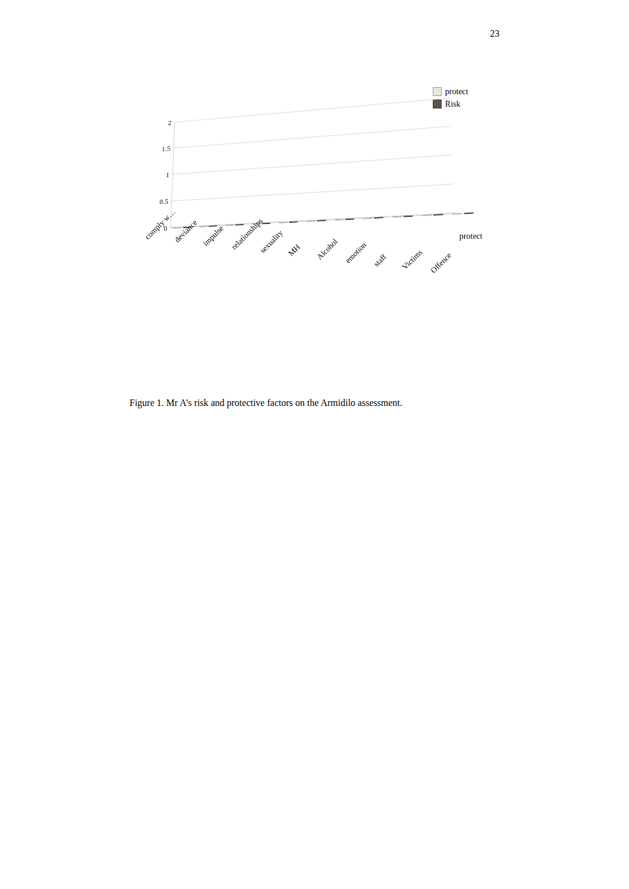23
protect
Risk
2
1.5
1
0.5
0
comply w…
deviance
impulse
relationships
sexuality
MH
Alcohol
emotion
staff
Victims
Offence
protect
Figure 1. Mr A’s risk and protective factors on the Armidilo assessment.